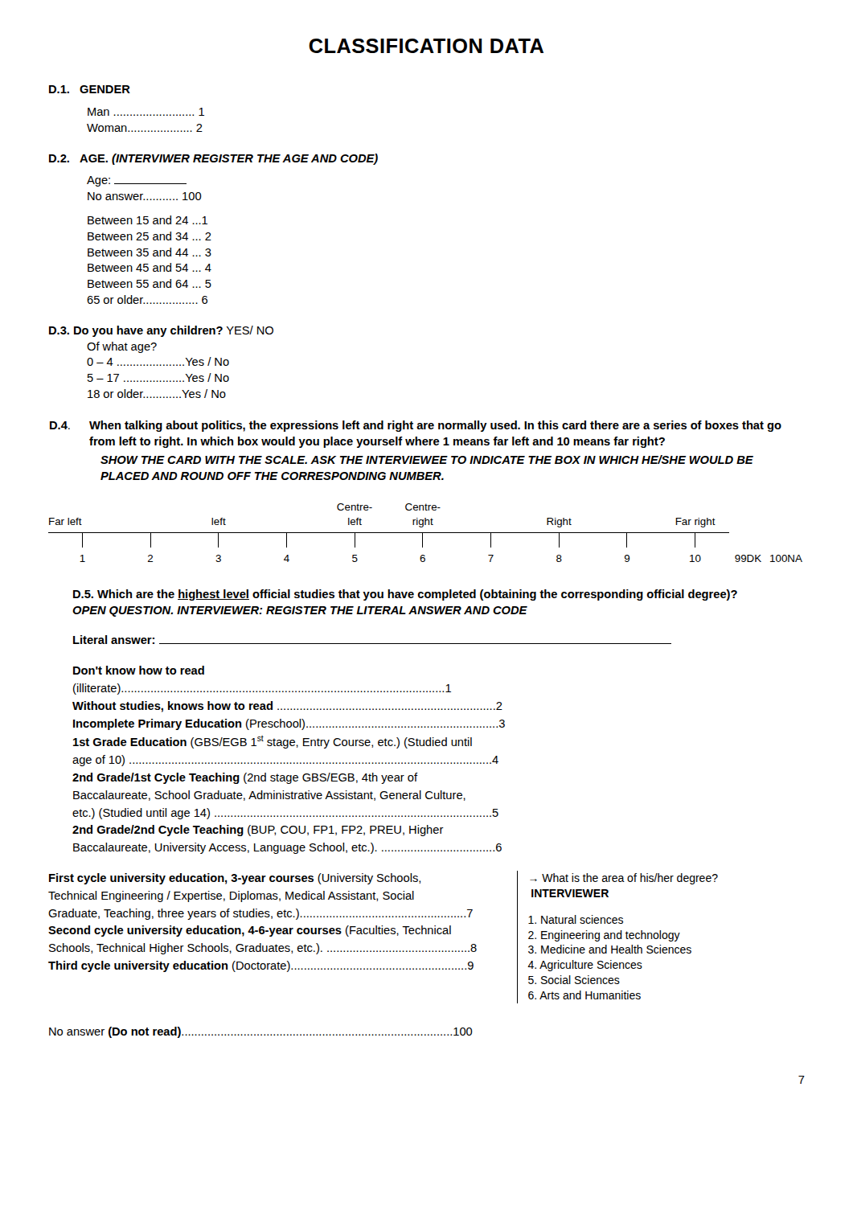CLASSIFICATION DATA
D.1. GENDER
Man ......................... 1
Woman.................... 2
D.2. AGE. (INTERVIWER REGISTER THE AGE AND CODE)
Age:
No answer........... 100
Between 15 and 24 ...1
Between 25 and 34 ... 2
Between 35 and 44 ... 3
Between 45 and 54 ... 4
Between 55 and 64 ... 5
65 or older................. 6
D.3. Do you have any children? YES/ NO
Of what age?
0 – 4 .....................Yes / No
5 – 17 ...................Yes / No
18 or older............Yes / No
| D.4 . | When talking about politics, the expressions left and right are normally used. In this card there are a series of boxes that go from left to right. In which box would you place yourself where 1 means far left and 10 means far right? SHOW THE CARD WITH THE SCALE. ASK THE INTERVIEWEE TO INDICATE THE BOX IN WHICH HE/SHE WOULD BE PLACED AND ROUND OFF THE CORRESPONDING NUMBER. |
| Far left | | left | | Centre- left | Centre- right | | Right | | Far right | | |
| 1 | 2 | 3 | 4 | 5 | 6 | 7 | 8 | 9 | 10 | 99DK | 100NA |
D.5. Which are the highest level official studies that you have completed (obtaining the corresponding official degree)?
OPEN QUESTION. INTERVIEWER: REGISTER THE LITERAL ANSWER AND CODE
Literal answer:
Don't know how to read
(illiterate)...................................................................................................1
Without studies, knows how to read ...................................................................2
Incomplete Primary Education (Preschool)...........................................................3
1st Grade Education (GBS/EGB 1st stage, Entry Course, etc.) (Studied until
age of 10) ...............................................................................................................4
2nd Grade/1st Cycle Teaching (2nd stage GBS/EGB, 4th year of
Baccalaureate, School Graduate, Administrative Assistant, General Culture,
etc.) (Studied until age 14) .....................................................................................5
2nd Grade/2nd Cycle Teaching (BUP, COU, FP1, FP2, PREU, Higher
Baccalaureate, University Access, Language School, etc.). ...................................6
First cycle university education, 3-year courses (University Schools,
Technical Engineering / Expertise, Diplomas, Medical Assistant, Social
Graduate, Teaching, three years of studies, etc.)...................................................7
Second cycle university education, 4-6-year courses (Faculties, Technical
Schools, Technical Higher Schools, Graduates, etc.). ............................................8
Third cycle university education (Doctorate)......................................................9
→ What is the area of his/her degree?
INTERVIEWER
1. Natural sciences
2. Engineering and technology
3. Medicine and Health Sciences
4. Agriculture Sciences
5. Social Sciences
6. Arts and Humanities
No answer (Do not read)...................................................................................100
7